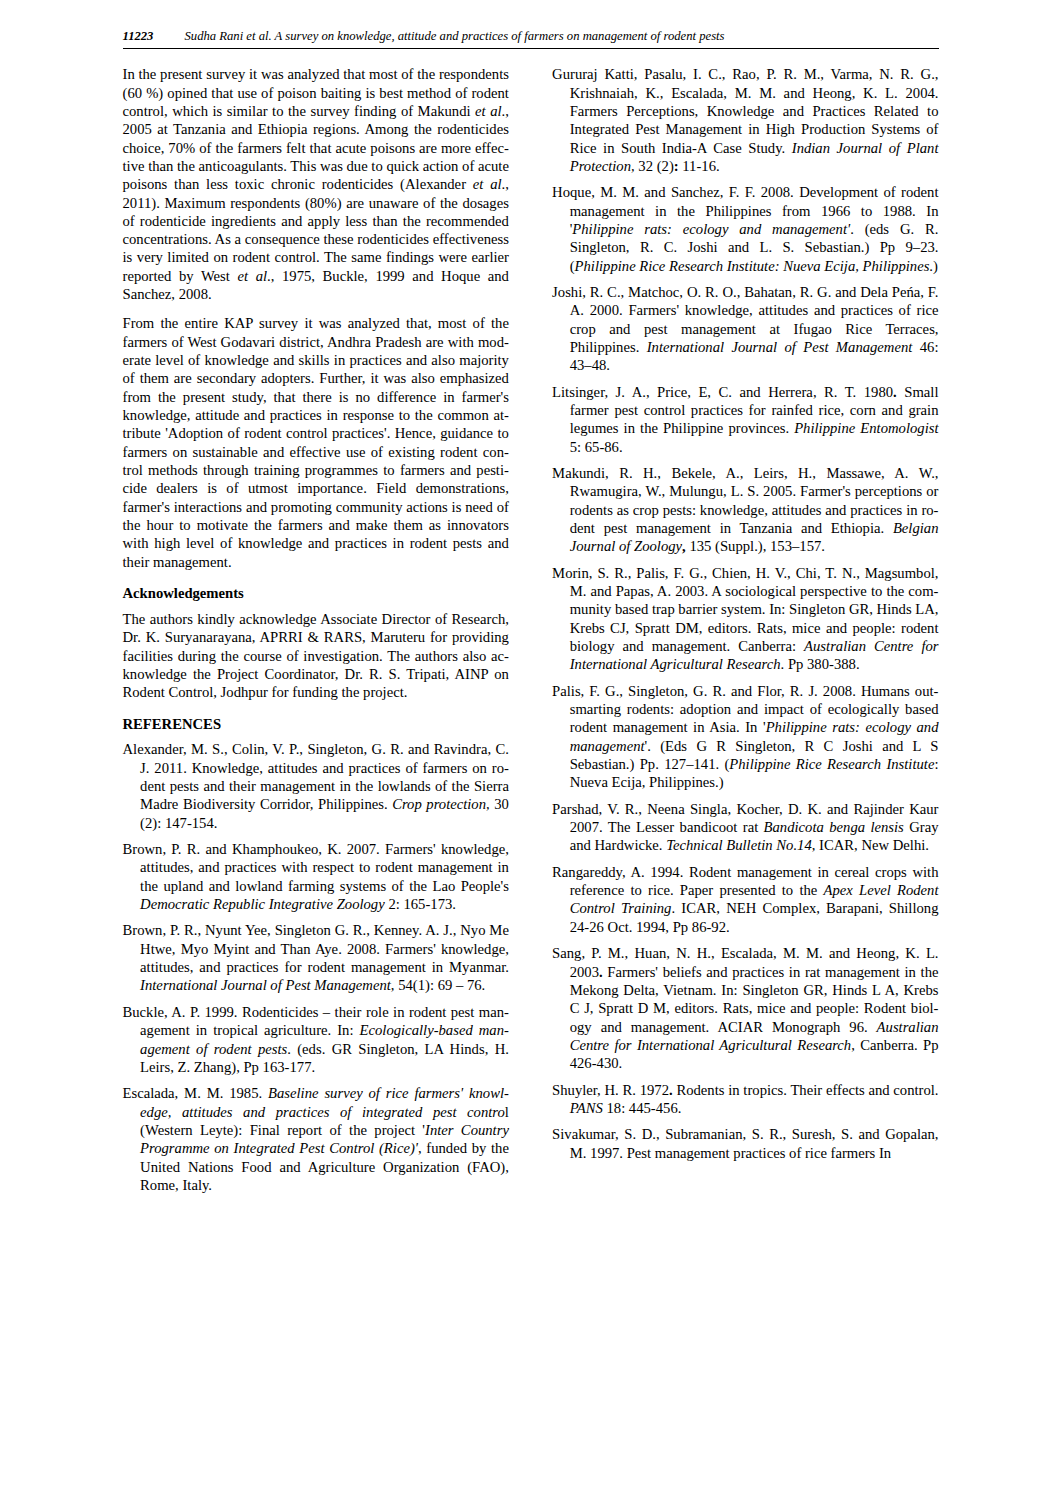11223 Sudha Rani et al. A survey on knowledge, attitude and practices of farmers on management of rodent pests
In the present survey it was analyzed that most of the respondents (60 %) opined that use of poison baiting is best method of rodent control, which is similar to the survey finding of Makundi et al., 2005 at Tanzania and Ethiopia regions. Among the rodenticides choice, 70% of the farmers felt that acute poisons are more effective than the anticoagulants. This was due to quick action of acute poisons than less toxic chronic rodenticides (Alexander et al., 2011). Maximum respondents (80%) are unaware of the dosages of rodenticide ingredients and apply less than the recommended concentrations. As a consequence these rodenticides effectiveness is very limited on rodent control. The same findings were earlier reported by West et al., 1975, Buckle, 1999 and Hoque and Sanchez, 2008.
From the entire KAP survey it was analyzed that, most of the farmers of West Godavari district, Andhra Pradesh are with moderate level of knowledge and skills in practices and also majority of them are secondary adopters. Further, it was also emphasized from the present study, that there is no difference in farmer's knowledge, attitude and practices in response to the common attribute 'Adoption of rodent control practices'. Hence, guidance to farmers on sustainable and effective use of existing rodent control methods through training programmes to farmers and pesticide dealers is of utmost importance. Field demonstrations, farmer's interactions and promoting community actions is need of the hour to motivate the farmers and make them as innovators with high level of knowledge and practices in rodent pests and their management.
Acknowledgements
The authors kindly acknowledge Associate Director of Research, Dr. K. Suryanarayana, APRRI & RARS, Maruteru for providing facilities during the course of investigation. The authors also acknowledge the Project Coordinator, Dr. R. S. Tripati, AINP on Rodent Control, Jodhpur for funding the project.
REFERENCES
Alexander, M. S., Colin, V. P., Singleton, G. R. and Ravindra, C. J. 2011. Knowledge, attitudes and practices of farmers on rodent pests and their management in the lowlands of the Sierra Madre Biodiversity Corridor, Philippines. Crop protection, 30 (2): 147-154.
Brown, P. R. and Khamphoukeo, K. 2007. Farmers' knowledge, attitudes, and practices with respect to rodent management in the upland and lowland farming systems of the Lao People's Democratic Republic Integrative Zoology 2: 165-173.
Brown, P. R., Nyunt Yee, Singleton G. R., Kenney. A. J., Nyo Me Htwe, Myo Myint and Than Aye. 2008. Farmers' knowledge, attitudes, and practices for rodent management in Myanmar. International Journal of Pest Management, 54(1): 69 – 76.
Buckle, A. P. 1999. Rodenticides – their role in rodent pest management in tropical agriculture. In: Ecologically-based management of rodent pests. (eds. GR Singleton, LA Hinds, H. Leirs, Z. Zhang), Pp 163-177.
Escalada, M. M. 1985. Baseline survey of rice farmers' knowledge, attitudes and practices of integrated pest control (Western Leyte): Final report of the project 'Inter Country Programme on Integrated Pest Control (Rice)', funded by the United Nations Food and Agriculture Organization (FAO), Rome, Italy.
Gururaj Katti, Pasalu, I. C., Rao, P. R. M., Varma, N. R. G., Krishnaiah, K., Escalada, M. M. and Heong, K. L. 2004. Farmers Perceptions, Knowledge and Practices Related to Integrated Pest Management in High Production Systems of Rice in South India-A Case Study. Indian Journal of Plant Protection, 32 (2): 11-16.
Hoque, M. M. and Sanchez, F. F. 2008. Development of rodent management in the Philippines from 1966 to 1988. In 'Philippine rats: ecology and management'. (eds G. R. Singleton, R. C. Joshi and L. S. Sebastian.) Pp 9–23. (Philippine Rice Research Institute: Nueva Ecija, Philippines.)
Joshi, R. C., Matchoc, O. R. O., Bahatan, R. G. and Dela Peńa, F. A. 2000. Farmers' knowledge, attitudes and practices of rice crop and pest management at Ifugao Rice Terraces, Philippines. International Journal of Pest Management 46: 43–48.
Litsinger, J. A., Price, E, C. and Herrera, R. T. 1980. Small farmer pest control practices for rainfed rice, corn and grain legumes in the Philippine provinces. Philippine Entomologist 5: 65-86.
Makundi, R. H., Bekele, A., Leirs, H., Massawe, A. W., Rwamugira, W., Mulungu, L. S. 2005. Farmer's perceptions or rodents as crop pests: knowledge, attitudes and practices in rodent pest management in Tanzania and Ethiopia. Belgian Journal of Zoology, 135 (Suppl.), 153–157.
Morin, S. R., Palis, F. G., Chien, H. V., Chi, T. N., Magsumbol, M. and Papas, A. 2003. A sociological perspective to the community based trap barrier system. In: Singleton GR, Hinds LA, Krebs CJ, Spratt DM, editors. Rats, mice and people: rodent biology and management. Canberra: Australian Centre for International Agricultural Research. Pp 380-388.
Palis, F. G., Singleton, G. R. and Flor, R. J. 2008. Humans outsmarting rodents: adoption and impact of ecologically based rodent management in Asia. In 'Philippine rats: ecology and management'. (Eds G R Singleton, R C Joshi and L S Sebastian.) Pp. 127–141. (Philippine Rice Research Institute: Nueva Ecija, Philippines.)
Parshad, V. R., Neena Singla, Kocher, D. K. and Rajinder Kaur 2007. The Lesser bandicoot rat Bandicota benga lensis Gray and Hardwicke. Technical Bulletin No.14, ICAR, New Delhi.
Rangareddy, A. 1994. Rodent management in cereal crops with reference to rice. Paper presented to the Apex Level Rodent Control Training. ICAR, NEH Complex, Barapani, Shillong 24-26 Oct. 1994, Pp 86-92.
Sang, P. M., Huan, N. H., Escalada, M. M. and Heong, K. L. 2003. Farmers' beliefs and practices in rat management in the Mekong Delta, Vietnam. In: Singleton GR, Hinds L A, Krebs C J, Spratt D M, editors. Rats, mice and people: Rodent biology and management. ACIAR Monograph 96. Australian Centre for International Agricultural Research, Canberra. Pp 426-430.
Shuyler, H. R. 1972. Rodents in tropics. Their effects and control. PANS 18: 445-456.
Sivakumar, S. D., Subramanian, S. R., Suresh, S. and Gopalan, M. 1997. Pest management practices of rice farmers In